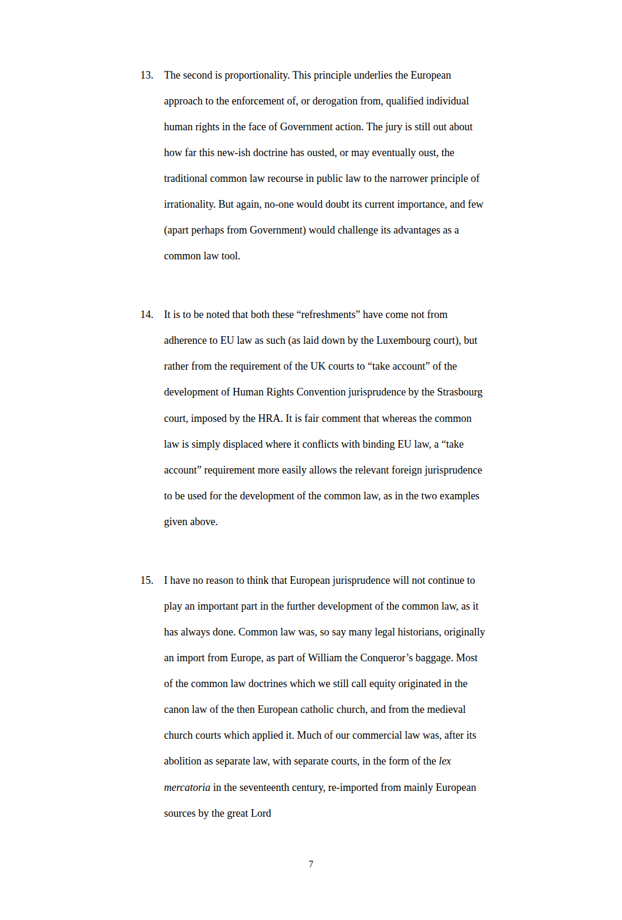The second is proportionality. This principle underlies the European approach to the enforcement of, or derogation from, qualified individual human rights in the face of Government action. The jury is still out about how far this new-ish doctrine has ousted, or may eventually oust, the traditional common law recourse in public law to the narrower principle of irrationality. But again, no-one would doubt its current importance, and few (apart perhaps from Government) would challenge its advantages as a common law tool.
It is to be noted that both these “refreshments” have come not from adherence to EU law as such (as laid down by the Luxembourg court), but rather from the requirement of the UK courts to “take account” of the development of Human Rights Convention jurisprudence by the Strasbourg court, imposed by the HRA. It is fair comment that whereas the common law is simply displaced where it conflicts with binding EU law, a “take account” requirement more easily allows the relevant foreign jurisprudence to be used for the development of the common law, as in the two examples given above.
I have no reason to think that European jurisprudence will not continue to play an important part in the further development of the common law, as it has always done. Common law was, so say many legal historians, originally an import from Europe, as part of William the Conqueror’s baggage. Most of the common law doctrines which we still call equity originated in the canon law of the then European catholic church, and from the medieval church courts which applied it. Much of our commercial law was, after its abolition as separate law, with separate courts, in the form of the lex mercatoria in the seventeenth century, re-imported from mainly European sources by the great Lord
7